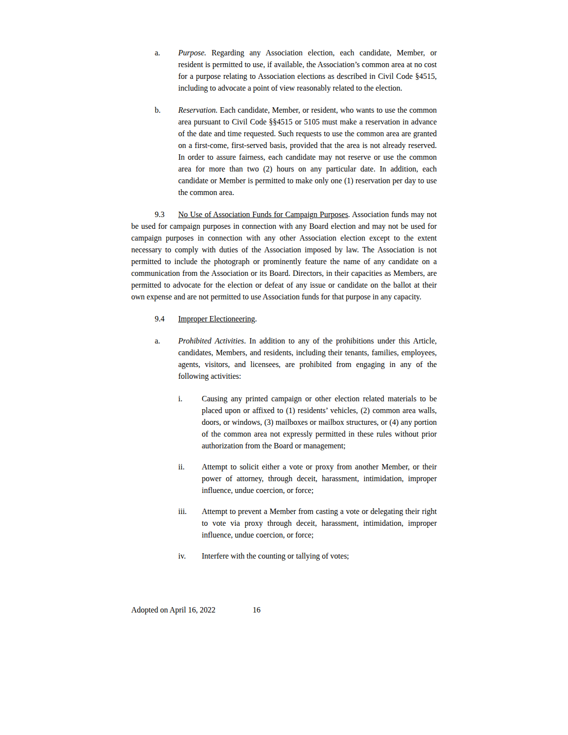a.
Purpose. Regarding any Association election, each candidate, Member, or resident is permitted to use, if available, the Association’s common area at no cost for a purpose relating to Association elections as described in Civil Code §4515, including to advocate a point of view reasonably related to the election.
b.
Reservation. Each candidate, Member, or resident, who wants to use the common area pursuant to Civil Code §§4515 or 5105 must make a reservation in advance of the date and time requested. Such requests to use the common area are granted on a first-come, first-served basis, provided that the area is not already reserved. In order to assure fairness, each candidate may not reserve or use the common area for more than two (2) hours on any particular date. In addition, each candidate or Member is permitted to make only one (1) reservation per day to use the common area.
9.3 No Use of Association Funds for Campaign Purposes. Association funds may not be used for campaign purposes in connection with any Board election and may not be used for campaign purposes in connection with any other Association election except to the extent necessary to comply with duties of the Association imposed by law. The Association is not permitted to include the photograph or prominently feature the name of any candidate on a communication from the Association or its Board. Directors, in their capacities as Members, are permitted to advocate for the election or defeat of any issue or candidate on the ballot at their own expense and are not permitted to use Association funds for that purpose in any capacity.
9.4 Improper Electioneering.
a.
Prohibited Activities. In addition to any of the prohibitions under this Article, candidates, Members, and residents, including their tenants, families, employees, agents, visitors, and licensees, are prohibited from engaging in any of the following activities:
i.
Causing any printed campaign or other election related materials to be placed upon or affixed to (1) residents’ vehicles, (2) common area walls, doors, or windows, (3) mailboxes or mailbox structures, or (4) any portion of the common area not expressly permitted in these rules without prior authorization from the Board or management;
ii.
Attempt to solicit either a vote or proxy from another Member, or their power of attorney, through deceit, harassment, intimidation, improper influence, undue coercion, or force;
iii.
Attempt to prevent a Member from casting a vote or delegating their right to vote via proxy through deceit, harassment, intimidation, improper influence, undue coercion, or force;
iv.
Interfere with the counting or tallying of votes;
Adopted on April 16, 2022 16